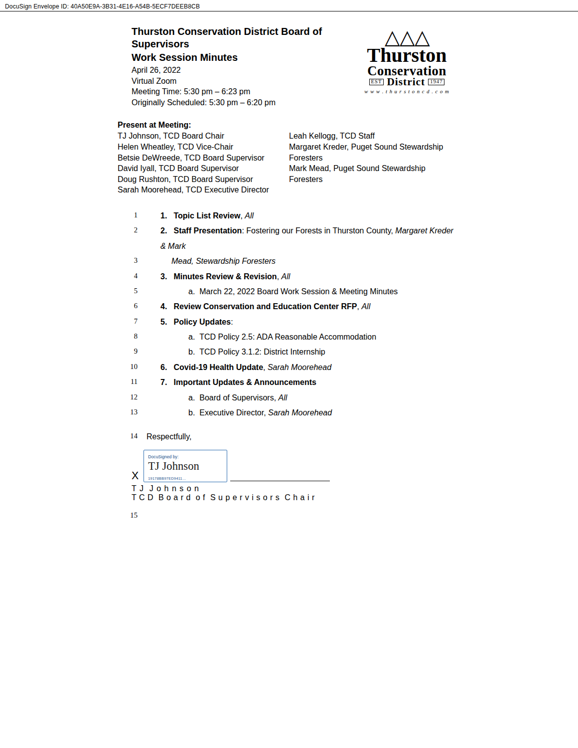DocuSign Envelope ID: 40A50E9A-3B31-4E16-A54B-5ECF7DEEB8CB
Thurston Conservation District Board of Supervisors
Work Session Minutes
April 26, 2022
Virtual Zoom
Meeting Time: 5:30 pm – 6:23 pm
Originally Scheduled: 5:30 pm – 6:20 pm
△△△
Thurston
Conservation
EST District 1947
w w w . t h u r s t o n c d . c o m
Present at Meeting:
| TJ Johnson, TCD Board Chair | Leah Kellogg, TCD Staff |
| Helen Wheatley, TCD Vice-Chair | Margaret Kreder, Puget Sound Stewardship |
| Betsie DeWreede, TCD Board Supervisor | Foresters |
| David Iyall, TCD Board Supervisor | Mark Mead, Puget Sound Stewardship |
| Doug Rushton, TCD Board Supervisor | Foresters |
| Sarah Moorehead, TCD Executive Director | |
1
1. Topic List Review, All
2
2. Staff Presentation: Fostering our Forests in Thurston County, Margaret Kreder & Mark
3
Mead, Stewardship Foresters
4
3. Minutes Review & Revision, All
5
a. March 22, 2022 Board Work Session & Meeting Minutes
6
4. Review Conservation and Education Center RFP, All
7
5. Policy Updates:
8
a. TCD Policy 2.5: ADA Reasonable Accommodation
9
b. TCD Policy 3.1.2: District Internship
10
6. Covid-19 Health Update, Sarah Moorehead
11
7. Important Updates & Announcements
12
a. Board of Supervisors, All
13
b. Executive Director, Sarah Moorehead
14
Respectfully,
X DocuSigned by:
TJ Johnson
19178BB97ED9411…
T J J o h n s o n
T C D B o a r d o f S u p e r v i s o r s C h a i r
15